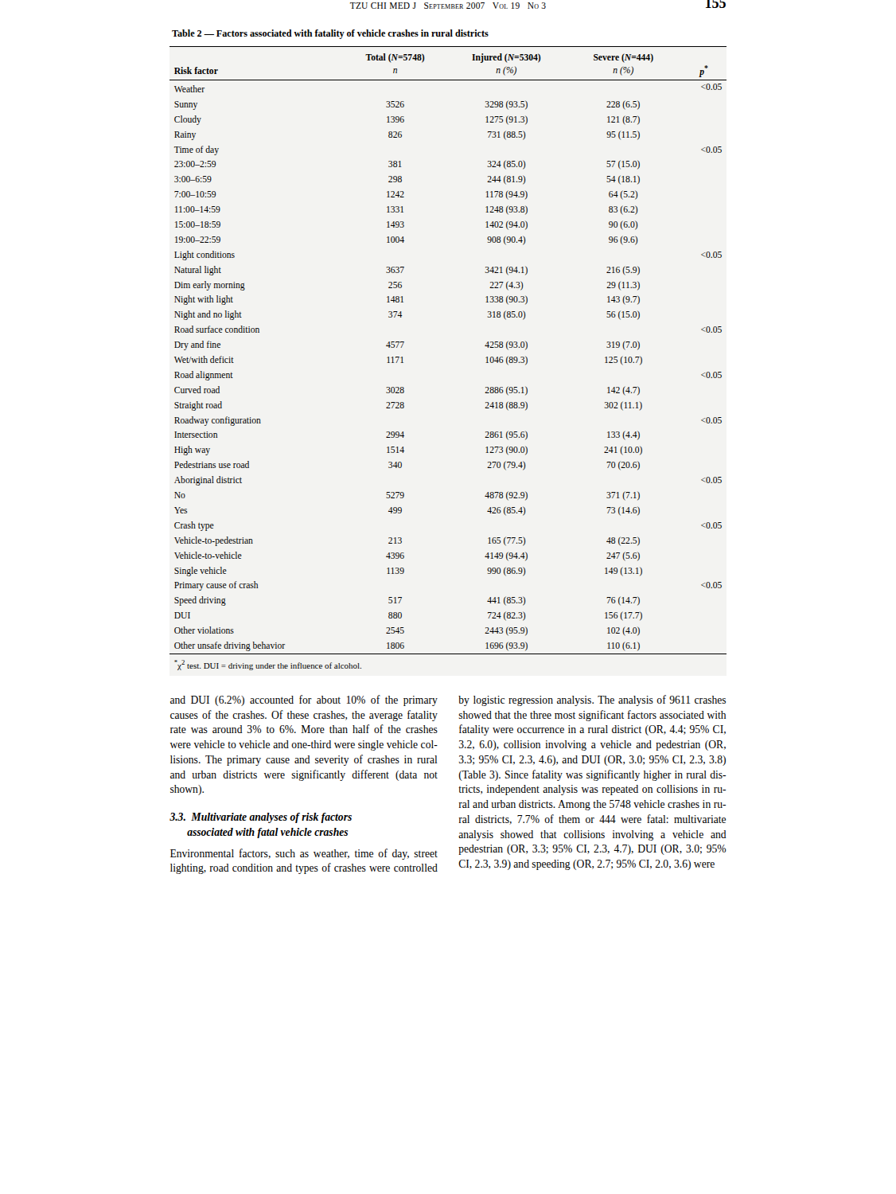TZU CHI MED J September 2007 Vol 19 No 3 155
Table 2 — Factors associated with fatality of vehicle crashes in rural districts
| Risk factor | Total ( N =5748) | Injured ( N =5304) | Severe ( N =444) | p * |
| --- | --- | --- | --- | --- |
| n | n (%) | n (%) |
| Weather | | | | <0.05 |
| Sunny | 3526 | 3298 (93.5) | 228 (6.5) | |
| Cloudy | 1396 | 1275 (91.3) | 121 (8.7) | |
| Rainy | 826 | 731 (88.5) | 95 (11.5) | |
| Time of day | | | | <0.05 |
| 23:00–2:59 | 381 | 324 (85.0) | 57 (15.0) | |
| 3:00–6:59 | 298 | 244 (81.9) | 54 (18.1) | |
| 7:00–10:59 | 1242 | 1178 (94.9) | 64 (5.2) | |
| 11:00–14:59 | 1331 | 1248 (93.8) | 83 (6.2) | |
| 15:00–18:59 | 1493 | 1402 (94.0) | 90 (6.0) | |
| 19:00–22:59 | 1004 | 908 (90.4) | 96 (9.6) | |
| Light conditions | | | | <0.05 |
| Natural light | 3637 | 3421 (94.1) | 216 (5.9) | |
| Dim early morning | 256 | 227 (4.3) | 29 (11.3) | |
| Night with light | 1481 | 1338 (90.3) | 143 (9.7) | |
| Night and no light | 374 | 318 (85.0) | 56 (15.0) | |
| Road surface condition | | | | <0.05 |
| Dry and fine | 4577 | 4258 (93.0) | 319 (7.0) | |
| Wet/with deficit | 1171 | 1046 (89.3) | 125 (10.7) | |
| Road alignment | | | | <0.05 |
| Curved road | 3028 | 2886 (95.1) | 142 (4.7) | |
| Straight road | 2728 | 2418 (88.9) | 302 (11.1) | |
| Roadway configuration | | | | <0.05 |
| Intersection | 2994 | 2861 (95.6) | 133 (4.4) | |
| High way | 1514 | 1273 (90.0) | 241 (10.0) | |
| Pedestrians use road | 340 | 270 (79.4) | 70 (20.6) | |
| Aboriginal district | | | | <0.05 |
| No | 5279 | 4878 (92.9) | 371 (7.1) | |
| Yes | 499 | 426 (85.4) | 73 (14.6) | |
| Crash type | | | | <0.05 |
| Vehicle-to-pedestrian | 213 | 165 (77.5) | 48 (22.5) | |
| Vehicle-to-vehicle | 4396 | 4149 (94.4) | 247 (5.6) | |
| Single vehicle | 1139 | 990 (86.9) | 149 (13.1) | |
| Primary cause of crash | | | | <0.05 |
| Speed driving | 517 | 441 (85.3) | 76 (14.7) | |
| DUI | 880 | 724 (82.3) | 156 (17.7) | |
| Other violations | 2545 | 2443 (95.9) | 102 (4.0) | |
| Other unsafe driving behavior | 1806 | 1696 (93.9) | 110 (6.1) | |
| * χ 2 test. DUI = driving under the influence of alcohol. |
and DUI (6.2%) accounted for about 10% of the primary causes of the crashes. Of these crashes, the average fatality rate was around 3% to 6%. More than half of the crashes were vehicle to vehicle and one-third were single vehicle collisions. The primary cause and severity of crashes in rural and urban districts were significantly different (data not shown).
3.3. Multivariate analyses of risk factorsassociated with fatal vehicle crashes
Environmental factors, such as weather, time of day, street lighting, road condition and types of crashes were controlled by logistic regression analysis. The analysis of 9611 crashes showed that the three most significant factors associated with fatality were occurrence in a rural district (OR, 4.4; 95% CI, 3.2, 6.0), collision involving a vehicle and pedestrian (OR, 3.3; 95% CI, 2.3, 4.6), and DUI (OR, 3.0; 95% CI, 2.3, 3.8) (Table 3). Since fatality was significantly higher in rural districts, independent analysis was repeated on collisions in rural and urban districts. Among the 5748 vehicle crashes in rural districts, 7.7% of them or 444 were fatal: multivariate analysis showed that collisions involving a vehicle and pedestrian (OR, 3.3; 95% CI, 2.3, 4.7), DUI (OR, 3.0; 95% CI, 2.3, 3.9) and speeding (OR, 2.7; 95% CI, 2.0, 3.6) were